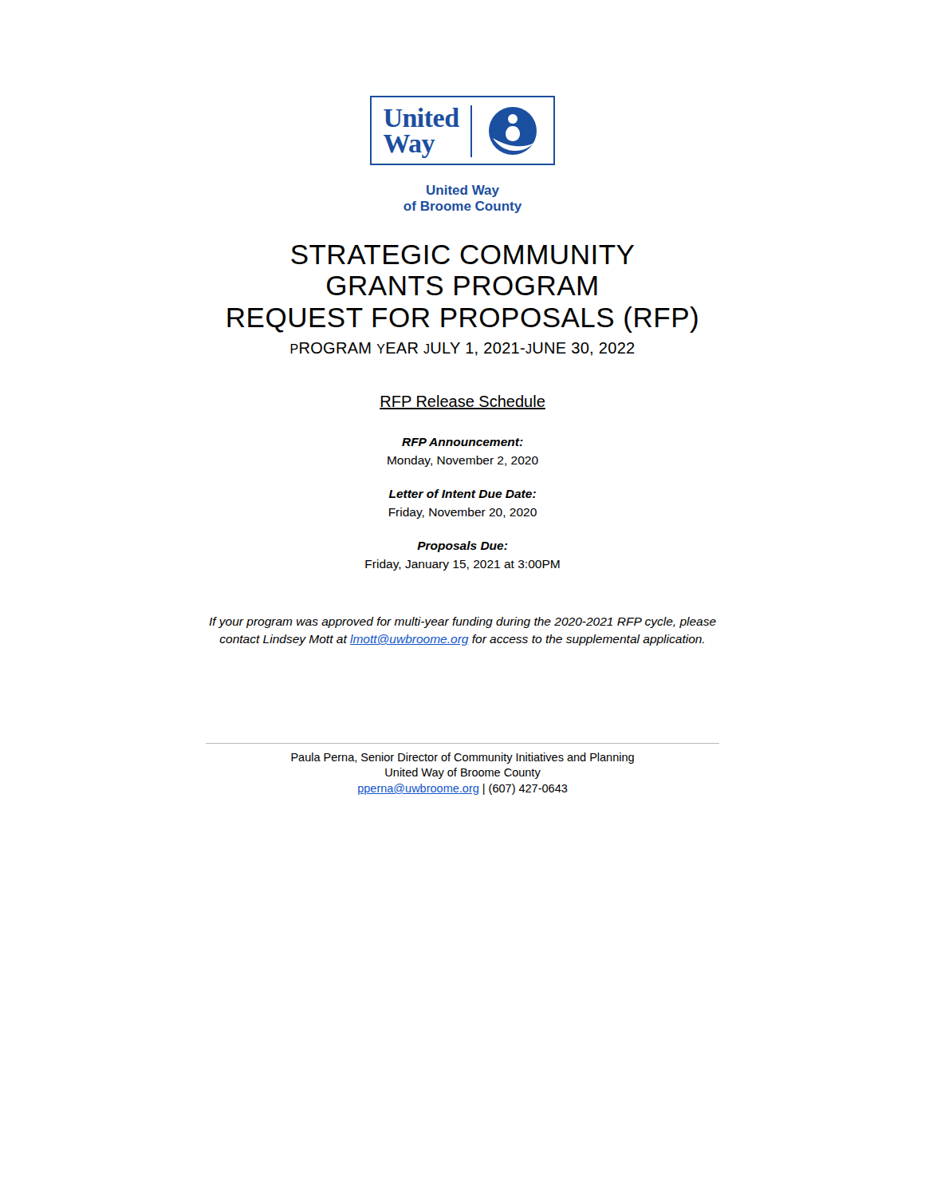United
Way
United Way
of Broome County
STRATEGIC COMMUNITY
GRANTS PROGRAM
REQUEST FOR PROPOSALS (RFP)
PROGRAM YEAR JULY 1, 2021-JUNE 30, 2022
RFP Release Schedule
RFP Announcement: Monday, November 2, 2020
Letter of Intent Due Date: Friday, November 20, 2020
Proposals Due: Friday, January 15, 2021 at 3:00PM
If your program was approved for multi-year funding during the 2020-2021 RFP cycle, please contact Lindsey Mott at lmott@uwbroome.org for access to the supplemental application.
Paula Perna, Senior Director of Community Initiatives and Planning
United Way of Broome County
pperna@uwbroome.org | (607) 427-0643